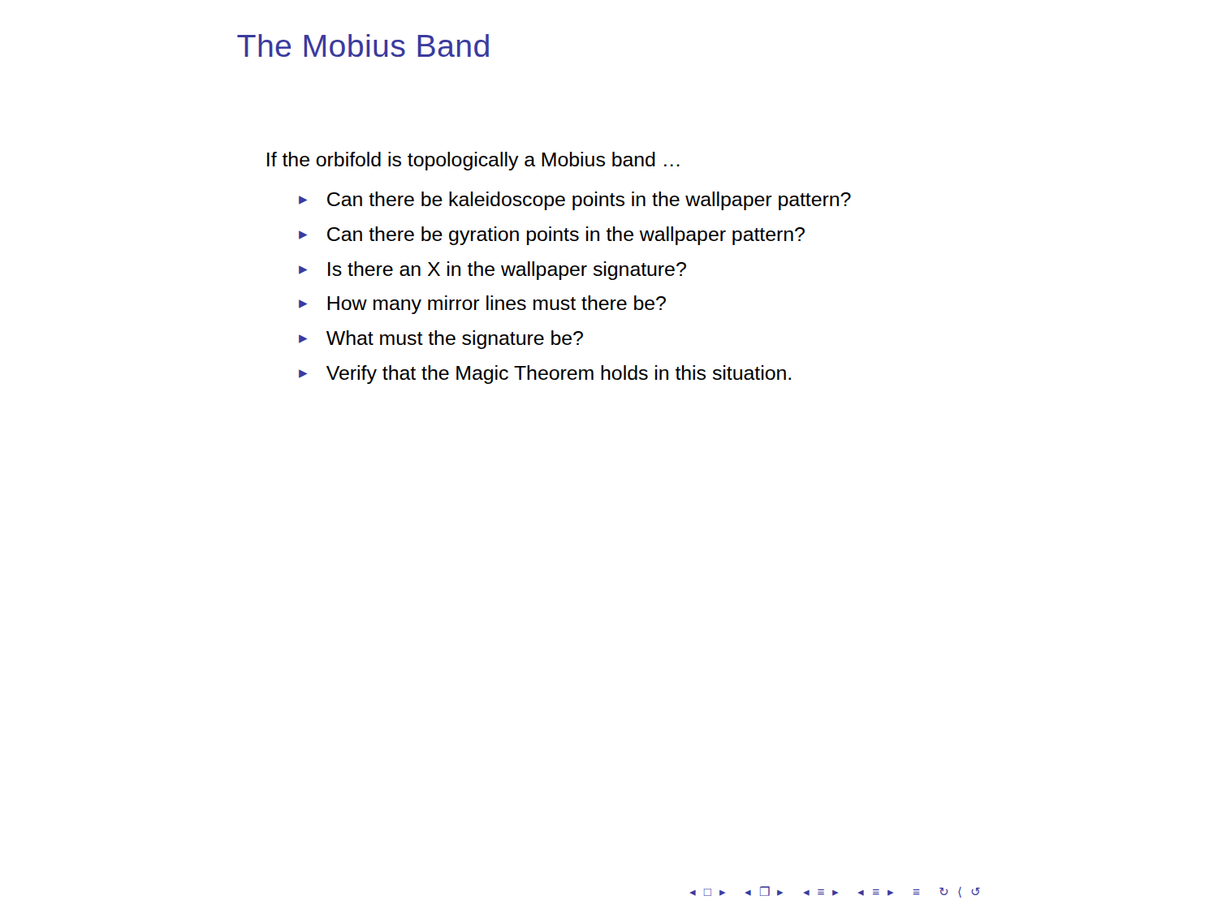The Mobius Band
If the orbifold is topologically a Mobius band …
Can there be kaleidoscope points in the wallpaper pattern?
Can there be gyration points in the wallpaper pattern?
Is there an X in the wallpaper signature?
How many mirror lines must there be?
What must the signature be?
Verify that the Magic Theorem holds in this situation.
◂ □ ▸ ◂ ❐ ▸ ◂ ≡ ▸ ◂ ≡ ▸ ≡ ↻ ⟨ ↺